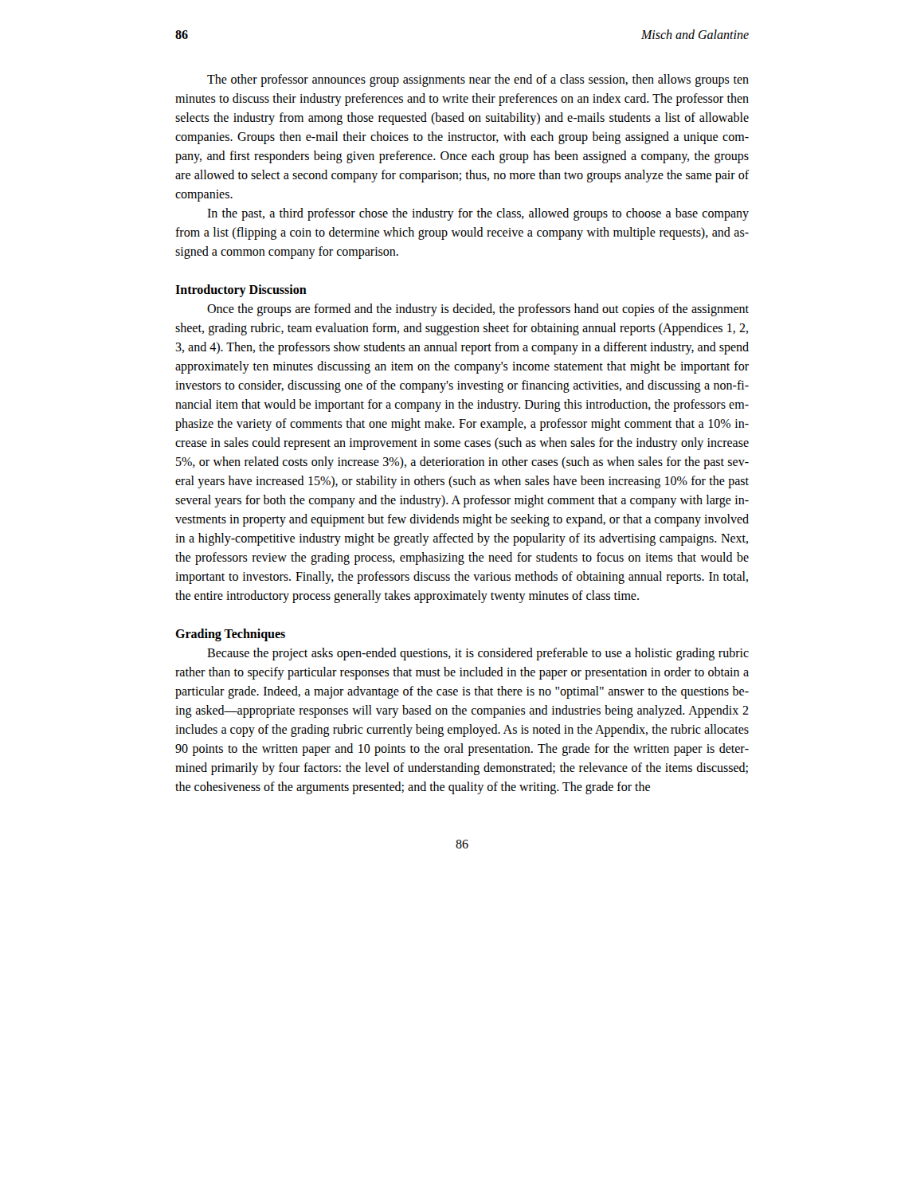86 Misch and Galantine
The other professor announces group assignments near the end of a class session, then allows groups ten minutes to discuss their industry preferences and to write their preferences on an index card. The professor then selects the industry from among those requested (based on suitability) and e-mails students a list of allowable companies. Groups then e-mail their choices to the instructor, with each group being assigned a unique company, and first responders being given preference. Once each group has been assigned a company, the groups are allowed to select a second company for comparison; thus, no more than two groups analyze the same pair of companies.
In the past, a third professor chose the industry for the class, allowed groups to choose a base company from a list (flipping a coin to determine which group would receive a company with multiple requests), and assigned a common company for comparison.
Introductory Discussion
Once the groups are formed and the industry is decided, the professors hand out copies of the assignment sheet, grading rubric, team evaluation form, and suggestion sheet for obtaining annual reports (Appendices 1, 2, 3, and 4). Then, the professors show students an annual report from a company in a different industry, and spend approximately ten minutes discussing an item on the company's income statement that might be important for investors to consider, discussing one of the company's investing or financing activities, and discussing a non-financial item that would be important for a company in the industry. During this introduction, the professors emphasize the variety of comments that one might make. For example, a professor might comment that a 10% increase in sales could represent an improvement in some cases (such as when sales for the industry only increase 5%, or when related costs only increase 3%), a deterioration in other cases (such as when sales for the past several years have increased 15%), or stability in others (such as when sales have been increasing 10% for the past several years for both the company and the industry). A professor might comment that a company with large investments in property and equipment but few dividends might be seeking to expand, or that a company involved in a highly-competitive industry might be greatly affected by the popularity of its advertising campaigns. Next, the professors review the grading process, emphasizing the need for students to focus on items that would be important to investors. Finally, the professors discuss the various methods of obtaining annual reports. In total, the entire introductory process generally takes approximately twenty minutes of class time.
Grading Techniques
Because the project asks open-ended questions, it is considered preferable to use a holistic grading rubric rather than to specify particular responses that must be included in the paper or presentation in order to obtain a particular grade. Indeed, a major advantage of the case is that there is no "optimal" answer to the questions being asked—appropriate responses will vary based on the companies and industries being analyzed. Appendix 2 includes a copy of the grading rubric currently being employed. As is noted in the Appendix, the rubric allocates 90 points to the written paper and 10 points to the oral presentation. The grade for the written paper is determined primarily by four factors: the level of understanding demonstrated; the relevance of the items discussed; the cohesiveness of the arguments presented; and the quality of the writing. The grade for the
86